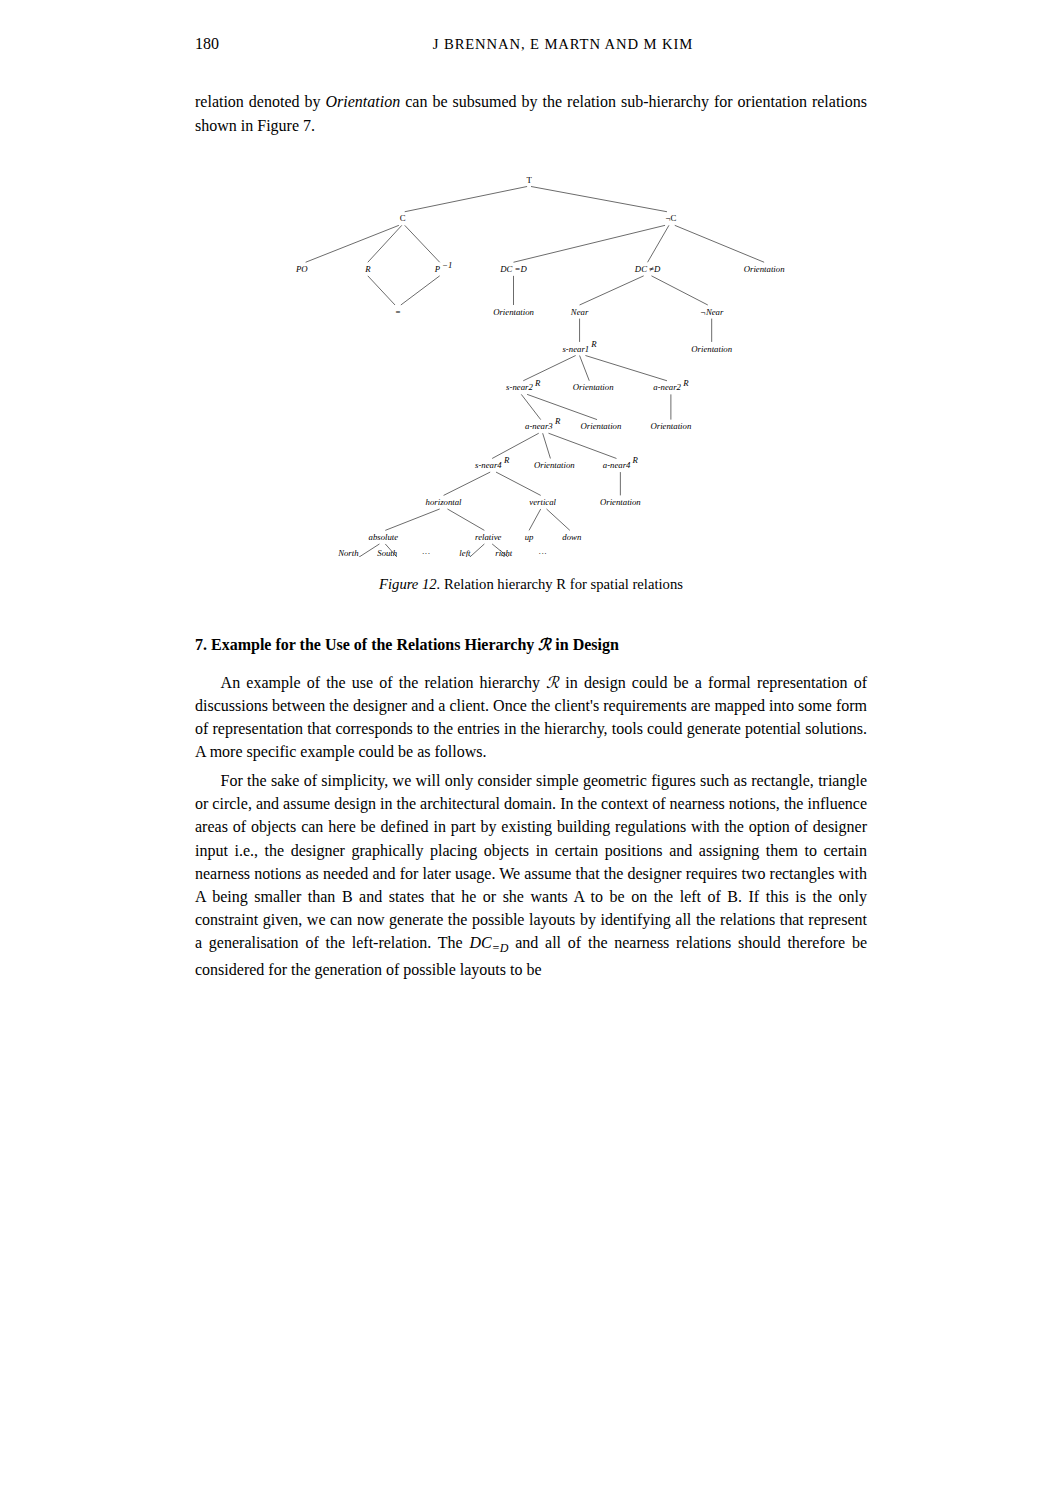180 J Brennan, E Martn and M Kim
relation denoted by Orientation can be subsumed by the relation sub-hierarchy for orientation relations shown in Figure 7.
T C ¬C PO R P −1 = DC =D DC ≠D Orientation Orientation Near ¬Near s-near1 R Orientation s-near2 R Orientation a-near2 R Orientation a-near3 R Orientation s-near4 R Orientation a-near4 R Orientation horizontal vertical absolute relative up down North South ··· left right ···
Figure 12. Relation hierarchy R for spatial relations
7. Example for the Use of the Relations Hierarchy ℛ in Design
An example of the use of the relation hierarchy ℛ in design could be a formal representation of discussions between the designer and a client. Once the client's requirements are mapped into some form of representation that corresponds to the entries in the hierarchy, tools could generate potential solutions. A more specific example could be as follows.
For the sake of simplicity, we will only consider simple geometric figures such as rectangle, triangle or circle, and assume design in the architectural domain. In the context of nearness notions, the influence areas of objects can here be defined in part by existing building regulations with the option of designer input i.e., the designer graphically placing objects in certain positions and assigning them to certain nearness notions as needed and for later usage. We assume that the designer requires two rectangles with A being smaller than B and states that he or she wants A to be on the left of B. If this is the only constraint given, we can now generate the possible layouts by identifying all the relations that represent a generalisation of the left-relation. The DC=D and all of the nearness relations should therefore be considered for the generation of possible layouts to be